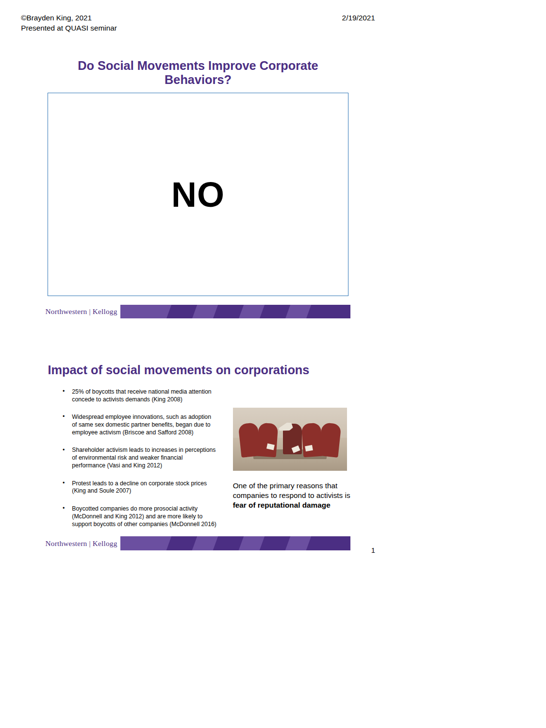©Brayden King, 2021
Presented at QUASI seminar
2/19/2021
Do Social Movements Improve Corporate Behaviors?
NO
Northwestern | Kellogg
Impact of social movements on corporations
25% of boycotts that receive national media attention concede to activists demands (King 2008)
Widespread employee innovations, such as adoption of same sex domestic partner benefits, began due to employee activism (Briscoe and Safford 2008)
Shareholder activism leads to increases in perceptions of environmental risk and weaker financial performance (Vasi and King 2012)
Protest leads to a decline on corporate stock prices (King and Soule 2007)
Boycotted companies do more prosocial activity (McDonnell and King 2012) and are more likely to support boycotts of other companies (McDonnell 2016)
One of the primary reasons that companies to respond to activists is fear of reputational damage
Northwestern | Kellogg
1